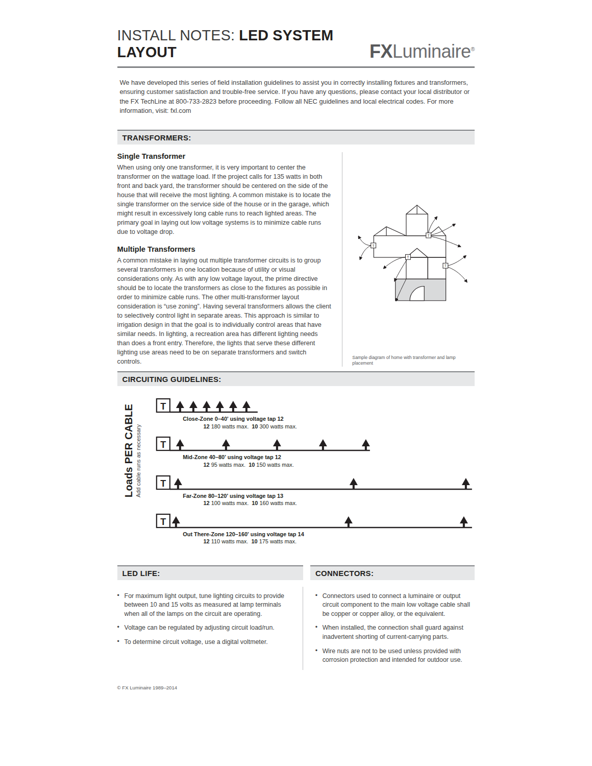INSTALL NOTES: LED SYSTEM LAYOUT
FXLuminaire®
We have developed this series of field installation guidelines to assist you in correctly installing fixtures and transformers, ensuring customer satisfaction and trouble-free service. If you have any questions, please contact your local distributor or the FX TechLine at 800-733-2823 before proceeding. Follow all NEC guidelines and local electrical codes. For more information, visit: fxl.com
TRANSFORMERS:
Single Transformer
When using only one transformer, it is very important to center the transformer on the wattage load. If the project calls for 135 watts in both front and back yard, the transformer should be centered on the side of the house that will receive the most lighting. A common mistake is to locate the single transformer on the service side of the house or in the garage, which might result in excessively long cable runs to reach lighted areas. The primary goal in laying out low voltage systems is to minimize cable runs due to voltage drop.
Multiple Transformers
A common mistake in laying out multiple transformer circuits is to group several transformers in one location because of utility or visual considerations only. As with any low voltage layout, the prime directive should be to locate the transformers as close to the fixtures as possible in order to minimize cable runs. The other multi-transformer layout consideration is “use zoning”. Having several transformers allows the client to selectively control light in separate areas. This approach is similar to irrigation design in that the goal is to individually control areas that have similar needs. In lighting, a recreation area has different lighting needs than does a front entry. Therefore, the lights that serve these different lighting use areas need to be on separate transformers and switch controls.
T T T T
Sample diagram of home with transformer and lamp placement
CIRCUITING GUIDELINES:
Loads PER CABLE Add cable runs as necessary
T
Close-Zone 0–40' using voltage tap 12 12 180 watts max. 10 300 watts max.
T
Mid-Zone 40–80' using voltage tap 12 12 95 watts max. 10 150 watts max.
T
Far-Zone 80–120' using voltage tap 13 12 100 watts max. 10 160 watts max.
T
Out There-Zone 120–160' using voltage tap 14 12 110 watts max. 10 175 watts max.
LED LIFE:
CONNECTORS:
For maximum light output, tune lighting circuits to provide between 10 and 15 volts as measured at lamp terminals when all of the lamps on the circuit are operating.
Voltage can be regulated by adjusting circuit load/run.
To determine circuit voltage, use a digital voltmeter.
Connectors used to connect a luminaire or output circuit component to the main low voltage cable shall be copper or copper alloy, or the equivalent.
When installed, the connection shall guard against inadvertent shorting of current-carrying parts.
Wire nuts are not to be used unless provided with corrosion protection and intended for outdoor use.
© FX Luminaire 1989–2014